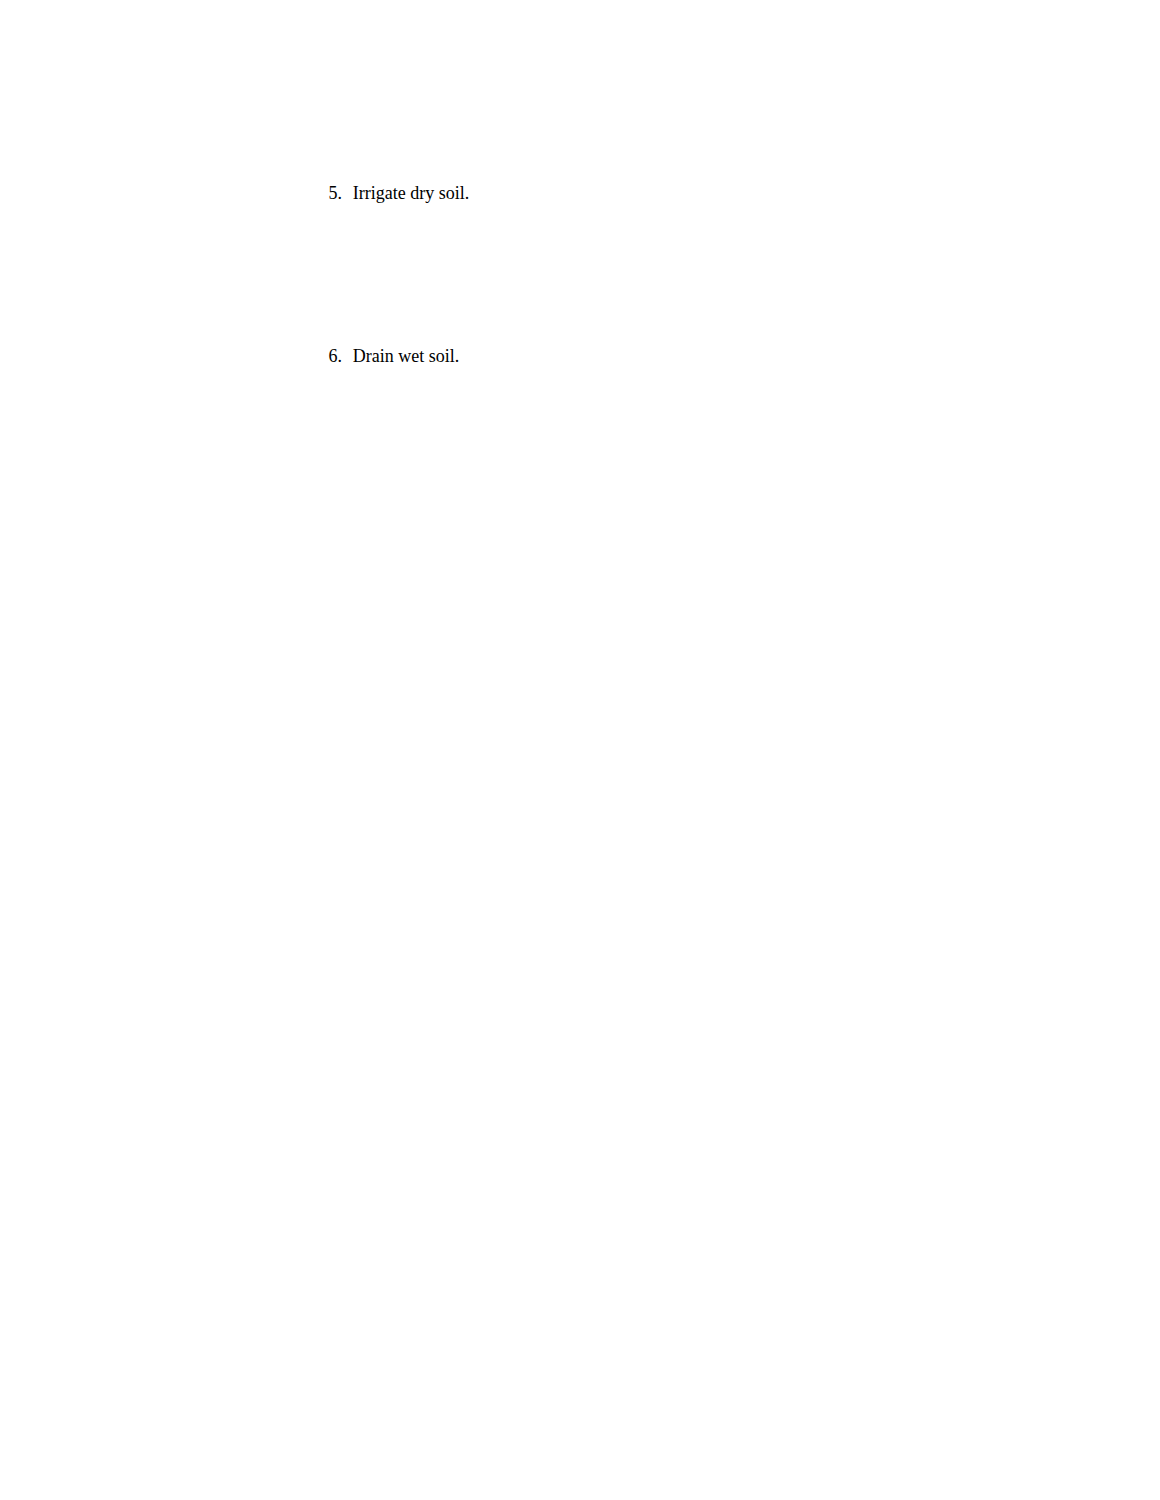Irrigate dry soil.
Drain wet soil.